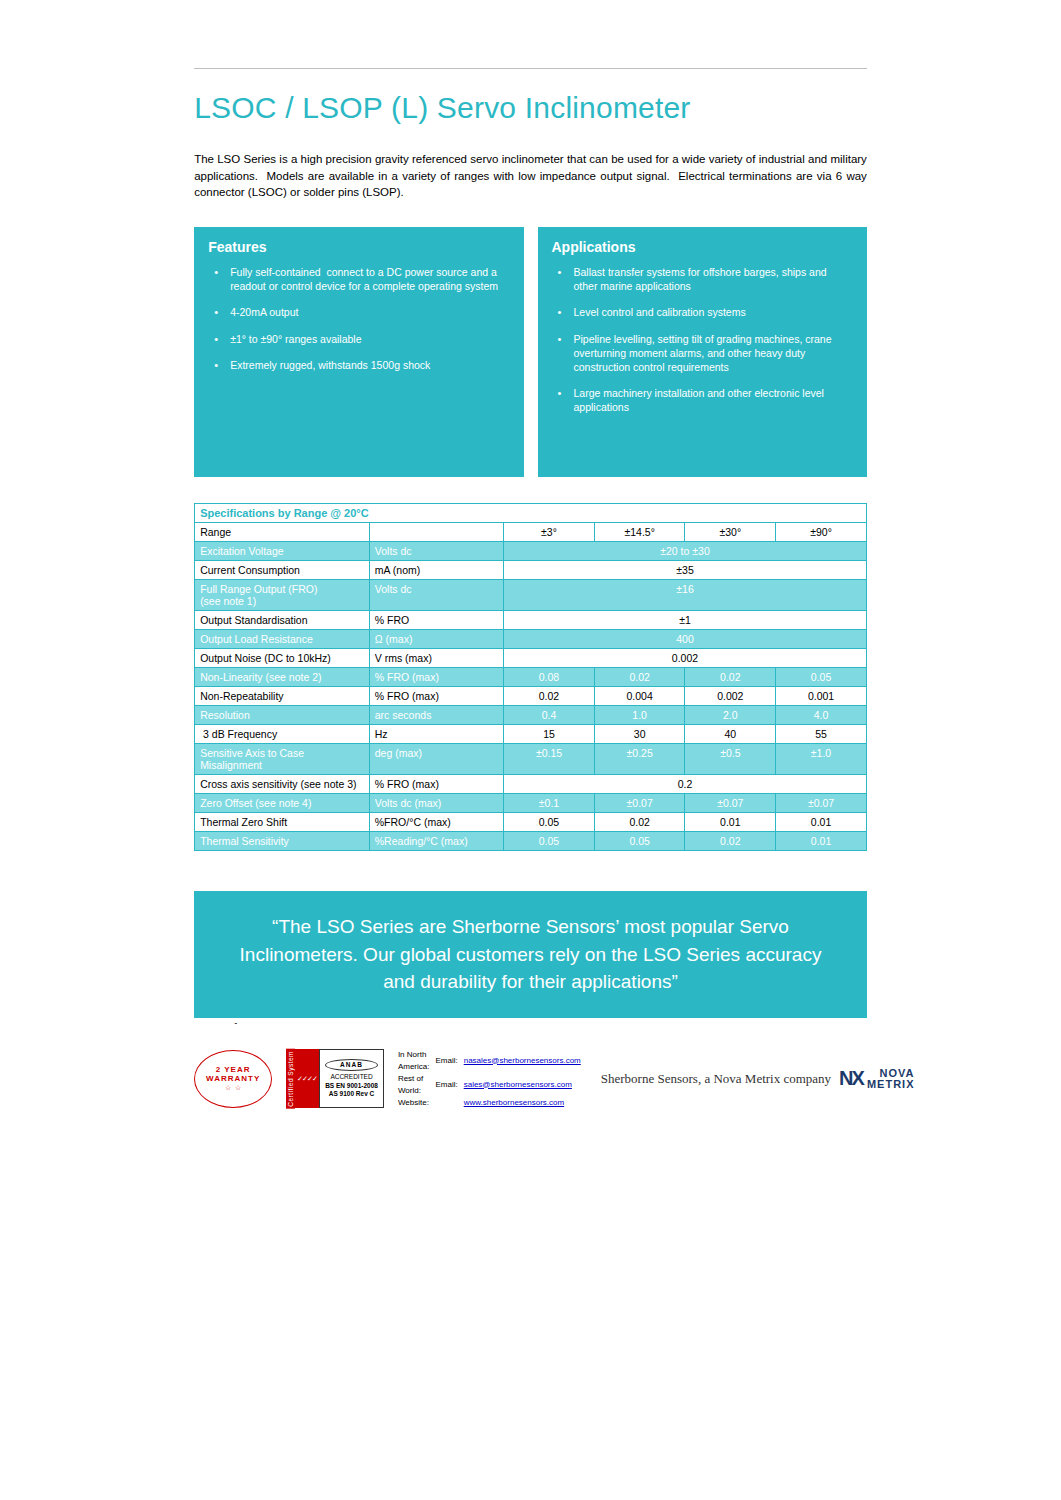LSOC / LSOP (L) Servo Inclinometer
The LSO Series is a high precision gravity referenced servo inclinometer that can be used for a wide variety of industrial and military applications. Models are available in a variety of ranges with low impedance output signal. Electrical terminations are via 6 way connector (LSOC) or solder pins (LSOP).
Features
Fully self-contained connect to a DC power source and a readout or control device for a complete operating system
4-20mA output
±1° to ±90° ranges available
Extremely rugged, withstands 1500g shock
Applications
Ballast transfer systems for offshore barges, ships and other marine applications
Level control and calibration systems
Pipeline levelling, setting tilt of grading machines, crane overturning moment alarms, and other heavy duty construction control requirements
Large machinery installation and other electronic level applications
| Specifications by Range @ 20°C |
| Range | | ±3° | ±14.5° | ±30° | ±90° |
| Excitation Voltage | Volts dc | ±20 to ±30 |
| Current Consumption | mA (nom) | ±35 |
| Full Range Output (FRO) (see note 1) | Volts dc | ±16 |
| Output Standardisation | % FRO | ±1 |
| Output Load Resistance | Ω (max) | 400 |
| Output Noise (DC to 10kHz) | V rms (max) | 0.002 |
| Non-Linearity (see note 2) | % FRO (max) | 0.08 | 0.02 | 0.02 | 0.05 |
| Non-Repeatability | % FRO (max) | 0.02 | 0.004 | 0.002 | 0.001 |
| Resolution | arc seconds | 0.4 | 1.0 | 2.0 | 4.0 |
| 3 dB Frequency | Hz | 15 | 30 | 40 | 55 |
| Sensitive Axis to Case Misalignment | deg (max) | ±0.15 | ±0.25 | ±0.5 | ±1.0 |
| Cross axis sensitivity (see note 3) | % FRO (max) | 0.2 |
| Zero Offset (see note 4) | Volts dc (max) | ±0.1 | ±0.07 | ±0.07 | ±0.07 |
| Thermal Zero Shift | %FRO/°C (max) | 0.05 | 0.02 | 0.01 | 0.01 |
| Thermal Sensitivity | %Reading/°C (max) | 0.05 | 0.05 | 0.02 | 0.01 |
“The LSO Series are Sherborne Sensors’ most popular Servo Inclinometers. Our global customers rely on the LSO Series accuracy and durability for their applications”
-
2 YEAR
WARRANTY
☆ ☆
Certified System
✓✓✓✓
ANAB
ACCREDITED
BS EN 9001-2008
AS 9100 Rev C
| In North America: | Email: | nasales@sherbornesensors.com |
| Rest of World: | Email: | sales@sherbornesensors.com |
| Website: | | www.sherbornesensors.com |
Sherborne Sensors, a Nova Metrix company
NX
NOVA
METRIX